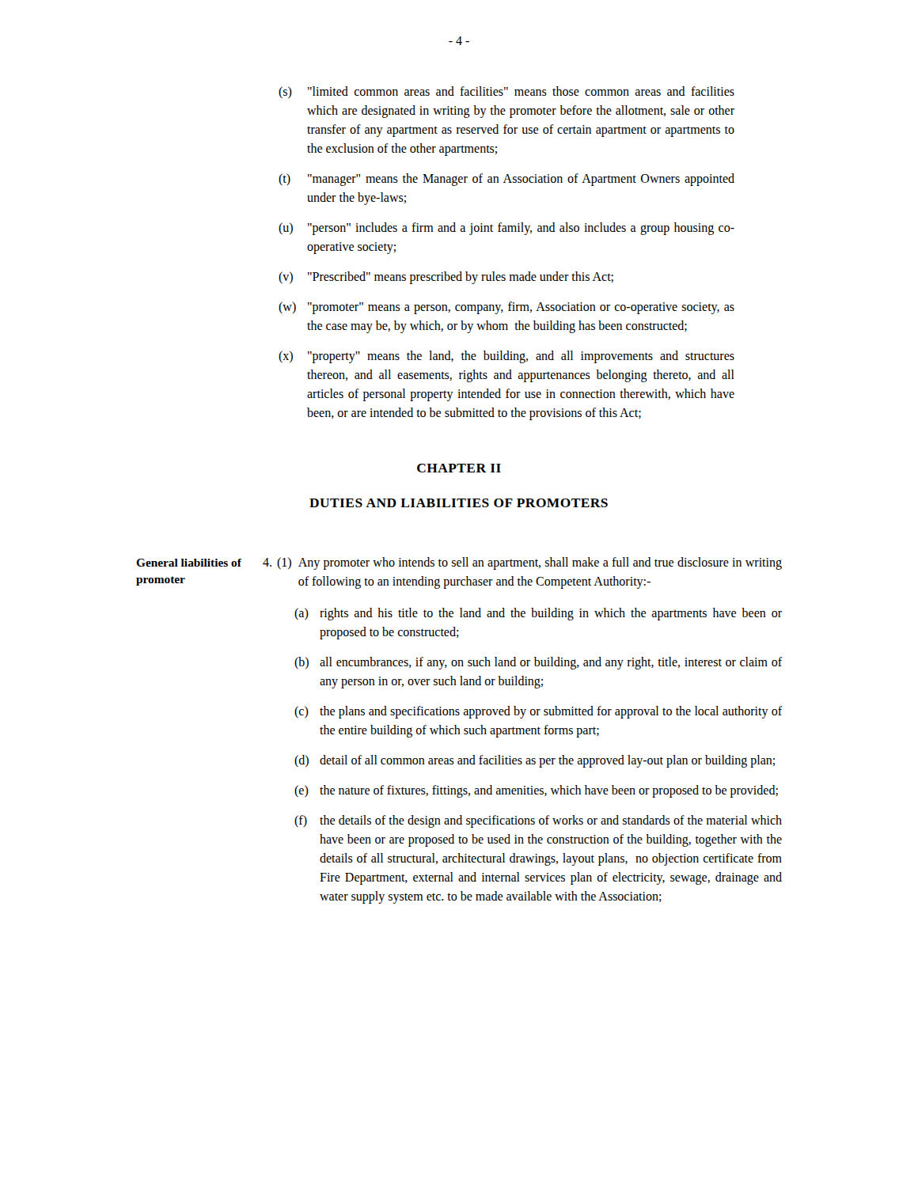- 4 -
(s) "limited common areas and facilities" means those common areas and facilities which are designated in writing by the promoter before the allotment, sale or other transfer of any apartment as reserved for use of certain apartment or apartments to the exclusion of the other apartments;
(t) "manager" means the Manager of an Association of Apartment Owners appointed under the bye-laws;
(u) "person" includes a firm and a joint family, and also includes a group housing co-operative society;
(v) "Prescribed" means prescribed by rules made under this Act;
(w) "promoter" means a person, company, firm, Association or co-operative society, as the case may be, by which, or by whom the building has been constructed;
(x) "property" means the land, the building, and all improvements and structures thereon, and all easements, rights and appurtenances belonging thereto, and all articles of personal property intended for use in connection therewith, which have been, or are intended to be submitted to the provisions of this Act;
CHAPTER II
DUTIES AND LIABILITIES OF PROMOTERS
General liabilities of promoter
4. (1) Any promoter who intends to sell an apartment, shall make a full and true disclosure in writing of following to an intending purchaser and the Competent Authority:-
(a) rights and his title to the land and the building in which the apartments have been or proposed to be constructed;
(b) all encumbrances, if any, on such land or building, and any right, title, interest or claim of any person in or, over such land or building;
(c) the plans and specifications approved by or submitted for approval to the local authority of the entire building of which such apartment forms part;
(d) detail of all common areas and facilities as per the approved lay-out plan or building plan;
(e) the nature of fixtures, fittings, and amenities, which have been or proposed to be provided;
(f) the details of the design and specifications of works or and standards of the material which have been or are proposed to be used in the construction of the building, together with the details of all structural, architectural drawings, layout plans, no objection certificate from Fire Department, external and internal services plan of electricity, sewage, drainage and water supply system etc. to be made available with the Association;